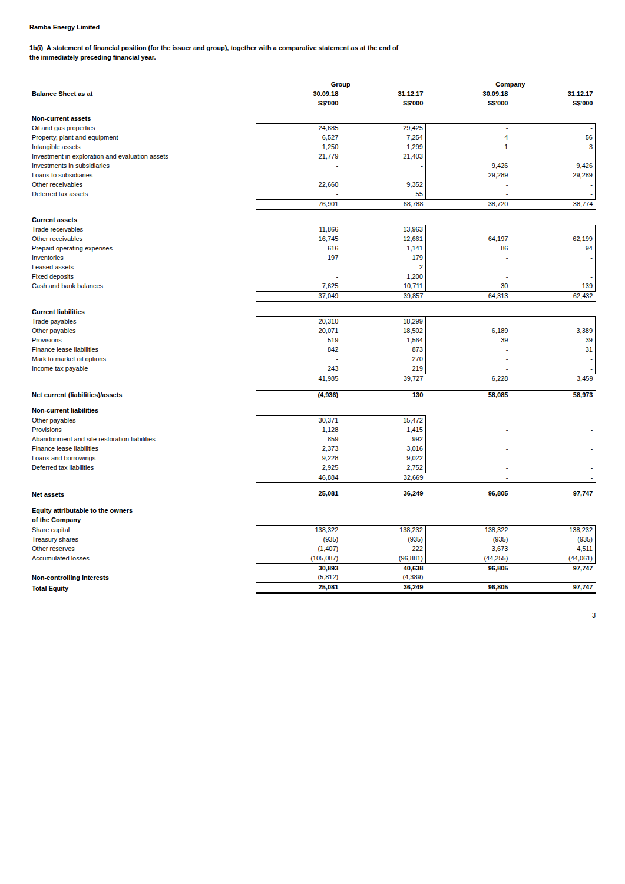Ramba Energy Limited
1b(i) A statement of financial position (for the issuer and group), together with a comparative statement as at the end of
the immediately preceding financial year.
| | Group | Company |
| Balance Sheet as at | 30.09.18 | 31.12.17 | 30.09.18 | 31.12.17 |
| | S$'000 | S$'000 | S$'000 | S$'000 |
| Non-current assets | | | | |
| Oil and gas properties | 24,685 | 29,425 | - | - |
| Property, plant and equipment | 6,527 | 7,254 | 4 | 56 |
| Intangible assets | 1,250 | 1,299 | 1 | 3 |
| Investment in exploration and evaluation assets | 21,779 | 21,403 | - | - |
| Investments in subsidiaries | - | - | 9,426 | 9,426 |
| Loans to subsidiaries | - | - | 29,289 | 29,289 |
| Other receivables | 22,660 | 9,352 | - | - |
| Deferred tax assets | - | 55 | - | - |
| | 76,901 | 68,788 | 38,720 | 38,774 |
| Current assets | | | | |
| Trade receivables | 11,866 | 13,963 | - | - |
| Other receivables | 16,745 | 12,661 | 64,197 | 62,199 |
| Prepaid operating expenses | 616 | 1,141 | 86 | 94 |
| Inventories | 197 | 179 | - | - |
| Leased assets | - | 2 | - | - |
| Fixed deposits | - | 1,200 | - | - |
| Cash and bank balances | 7,625 | 10,711 | 30 | 139 |
| | 37,049 | 39,857 | 64,313 | 62,432 |
| Current liabilities | | | | |
| Trade payables | 20,310 | 18,299 | - | - |
| Other payables | 20,071 | 18,502 | 6,189 | 3,389 |
| Provisions | 519 | 1,564 | 39 | 39 |
| Finance lease liabilities | 842 | 873 | - | 31 |
| Mark to market oil options | - | 270 | - | - |
| Income tax payable | 243 | 219 | - | - |
| | 41,985 | 39,727 | 6,228 | 3,459 |
| Net current (liabilities)/assets | (4,936) | 130 | 58,085 | 58,973 |
| Non-current liabilities | | | | |
| Other payables | 30,371 | 15,472 | - | - |
| Provisions | 1,128 | 1,415 | - | - |
| Abandonment and site restoration liabilities | 859 | 992 | - | - |
| Finance lease liabilities | 2,373 | 3,016 | - | - |
| Loans and borrowings | 9,228 | 9,022 | - | - |
| Deferred tax liabilities | 2,925 | 2,752 | - | - |
| | 46,884 | 32,669 | - | - |
| Net assets | 25,081 | 36,249 | 96,805 | 97,747 |
| Equity attributable to the owners | | | | |
| of the Company | | | | |
| Share capital | 138,322 | 138,232 | 138,322 | 138,232 |
| Treasury shares | (935) | (935) | (935) | (935) |
| Other reserves | (1,407) | 222 | 3,673 | 4,511 |
| Accumulated losses | (105,087) | (96,881) | (44,255) | (44,061) |
| | 30,893 | 40,638 | 96,805 | 97,747 |
| Non-controlling Interests | (5,812) | (4,389) | - | - |
| Total Equity | 25,081 | 36,249 | 96,805 | 97,747 |
3